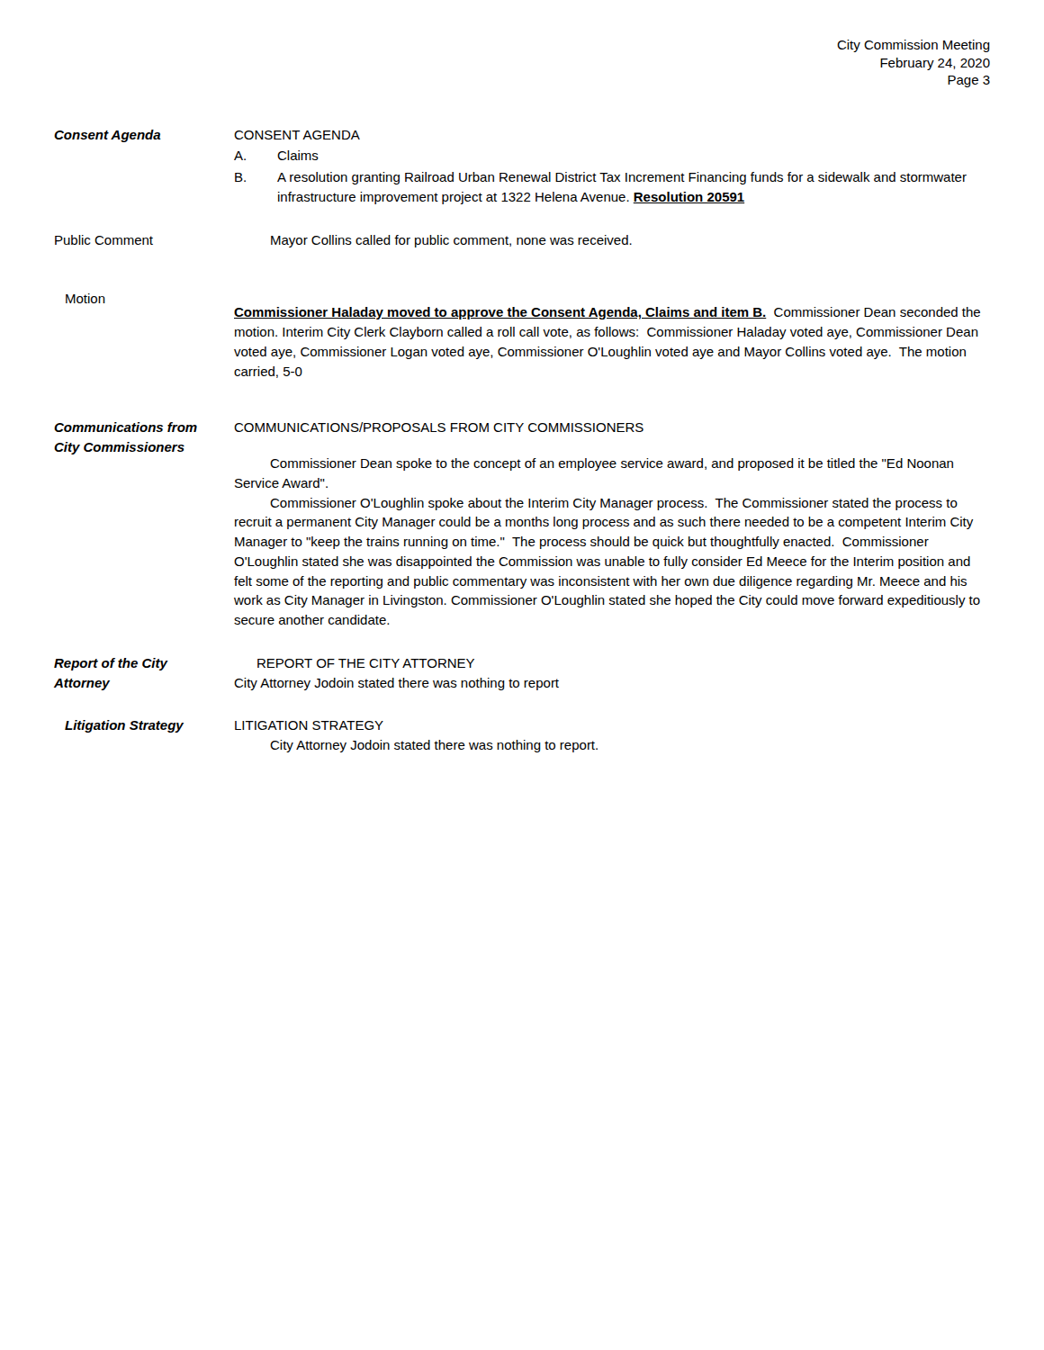City Commission Meeting
February 24, 2020
Page 3
Consent Agenda
CONSENT AGENDA
A. Claims
B. A resolution granting Railroad Urban Renewal District Tax Increment Financing funds for a sidewalk and stormwater infrastructure improvement project at 1322 Helena Avenue. Resolution 20591
Public Comment
Mayor Collins called for public comment, none was received.
Motion
Commissioner Haladay moved to approve the Consent Agenda, Claims and item B. Commissioner Dean seconded the motion. Interim City Clerk Clayborn called a roll call vote, as follows: Commissioner Haladay voted aye, Commissioner Dean voted aye, Commissioner Logan voted aye, Commissioner O'Loughlin voted aye and Mayor Collins voted aye. The motion carried, 5-0
Communications from
City Commissioners
COMMUNICATIONS/PROPOSALS FROM CITY COMMISSIONERS
Commissioner Dean spoke to the concept of an employee service award, and proposed it be titled the "Ed Noonan Service Award".
Commissioner O'Loughlin spoke about the Interim City Manager process. The Commissioner stated the process to recruit a permanent City Manager could be a months long process and as such there needed to be a competent Interim City Manager to "keep the trains running on time." The process should be quick but thoughtfully enacted. Commissioner O'Loughlin stated she was disappointed the Commission was unable to fully consider Ed Meece for the Interim position and felt some of the reporting and public commentary was inconsistent with her own due diligence regarding Mr. Meece and his work as City Manager in Livingston. Commissioner O'Loughlin stated she hoped the City could move forward expeditiously to secure another candidate.
Report of the City
Attorney
REPORT OF THE CITY ATTORNEY
City Attorney Jodoin stated there was nothing to report
Litigation Strategy
LITIGATION STRATEGY
City Attorney Jodoin stated there was nothing to report.